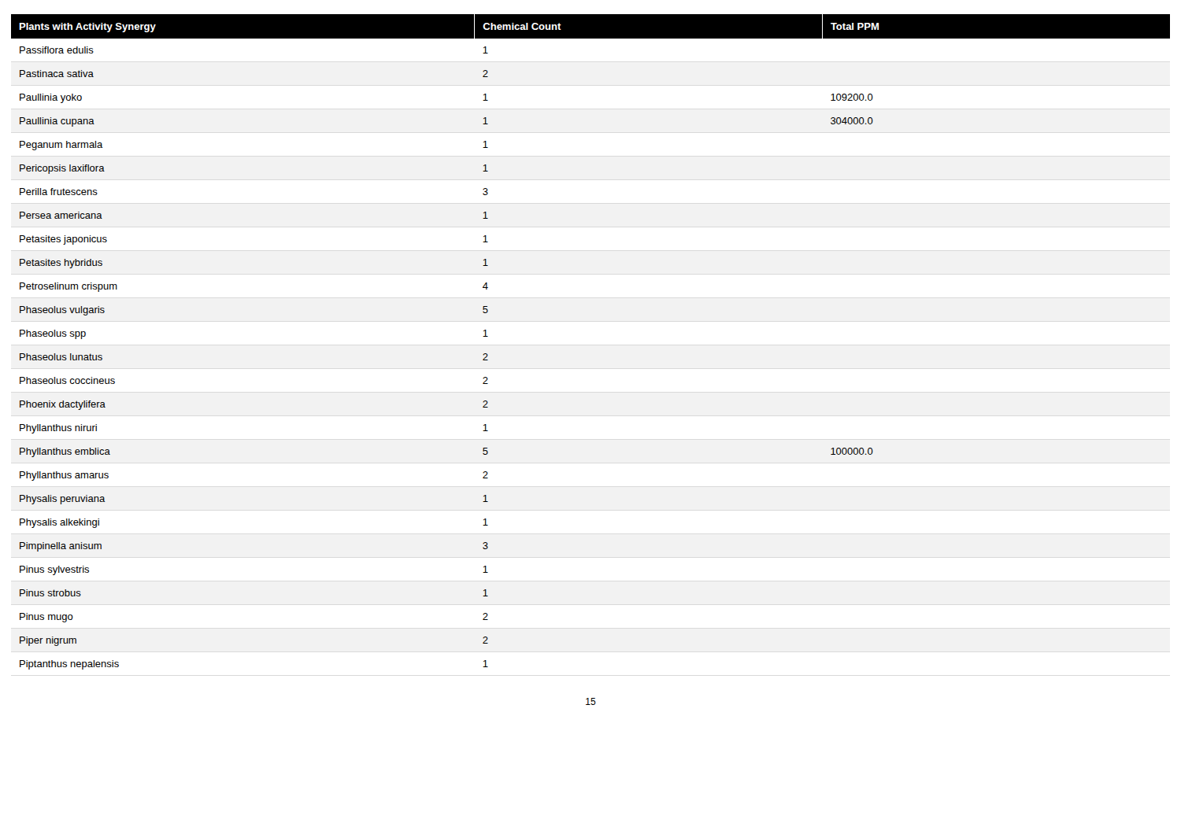| Plants with Activity Synergy | Chemical Count | Total PPM |
| --- | --- | --- |
| Passiflora edulis | 1 | |
| Pastinaca sativa | 2 | |
| Paullinia yoko | 1 | 109200.0 |
| Paullinia cupana | 1 | 304000.0 |
| Peganum harmala | 1 | |
| Pericopsis laxiflora | 1 | |
| Perilla frutescens | 3 | |
| Persea americana | 1 | |
| Petasites japonicus | 1 | |
| Petasites hybridus | 1 | |
| Petroselinum crispum | 4 | |
| Phaseolus vulgaris | 5 | |
| Phaseolus spp | 1 | |
| Phaseolus lunatus | 2 | |
| Phaseolus coccineus | 2 | |
| Phoenix dactylifera | 2 | |
| Phyllanthus niruri | 1 | |
| Phyllanthus emblica | 5 | 100000.0 |
| Phyllanthus amarus | 2 | |
| Physalis peruviana | 1 | |
| Physalis alkekingi | 1 | |
| Pimpinella anisum | 3 | |
| Pinus sylvestris | 1 | |
| Pinus strobus | 1 | |
| Pinus mugo | 2 | |
| Piper nigrum | 2 | |
| Piptanthus nepalensis | 1 | |
15